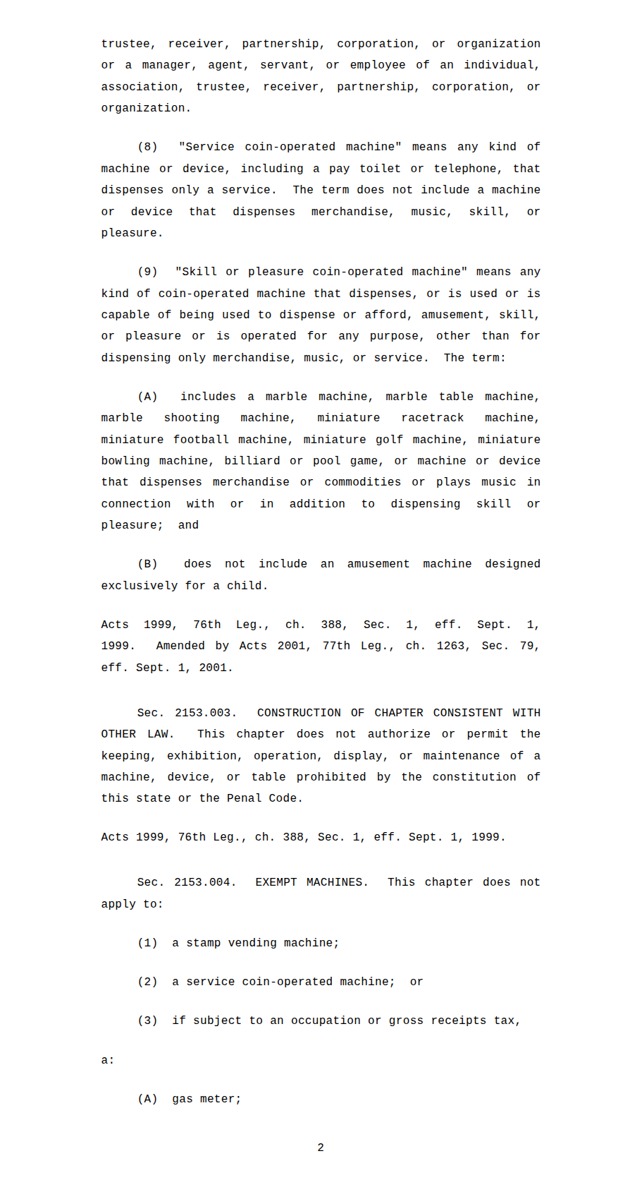trustee, receiver, partnership, corporation, or organization or a manager, agent, servant, or employee of an individual, association, trustee, receiver, partnership, corporation, or organization.
(8) "Service coin-operated machine" means any kind of machine or device, including a pay toilet or telephone, that dispenses only a service. The term does not include a machine or device that dispenses merchandise, music, skill, or pleasure.
(9) "Skill or pleasure coin-operated machine" means any kind of coin-operated machine that dispenses, or is used or is capable of being used to dispense or afford, amusement, skill, or pleasure or is operated for any purpose, other than for dispensing only merchandise, music, or service. The term:
(A) includes a marble machine, marble table machine, marble shooting machine, miniature racetrack machine, miniature football machine, miniature golf machine, miniature bowling machine, billiard or pool game, or machine or device that dispenses merchandise or commodities or plays music in connection with or in addition to dispensing skill or pleasure; and
(B) does not include an amusement machine designed exclusively for a child.
Acts 1999, 76th Leg., ch. 388, Sec. 1, eff. Sept. 1, 1999. Amended by Acts 2001, 77th Leg., ch. 1263, Sec. 79, eff. Sept. 1, 2001.
Sec. 2153.003. CONSTRUCTION OF CHAPTER CONSISTENT WITH OTHER LAW. This chapter does not authorize or permit the keeping, exhibition, operation, display, or maintenance of a machine, device, or table prohibited by the constitution of this state or the Penal Code.
Acts 1999, 76th Leg., ch. 388, Sec. 1, eff. Sept. 1, 1999.
Sec. 2153.004. EXEMPT MACHINES. This chapter does not apply to:
(1) a stamp vending machine;
(2) a service coin-operated machine; or
(3) if subject to an occupation or gross receipts tax,
a:
(A) gas meter;
2